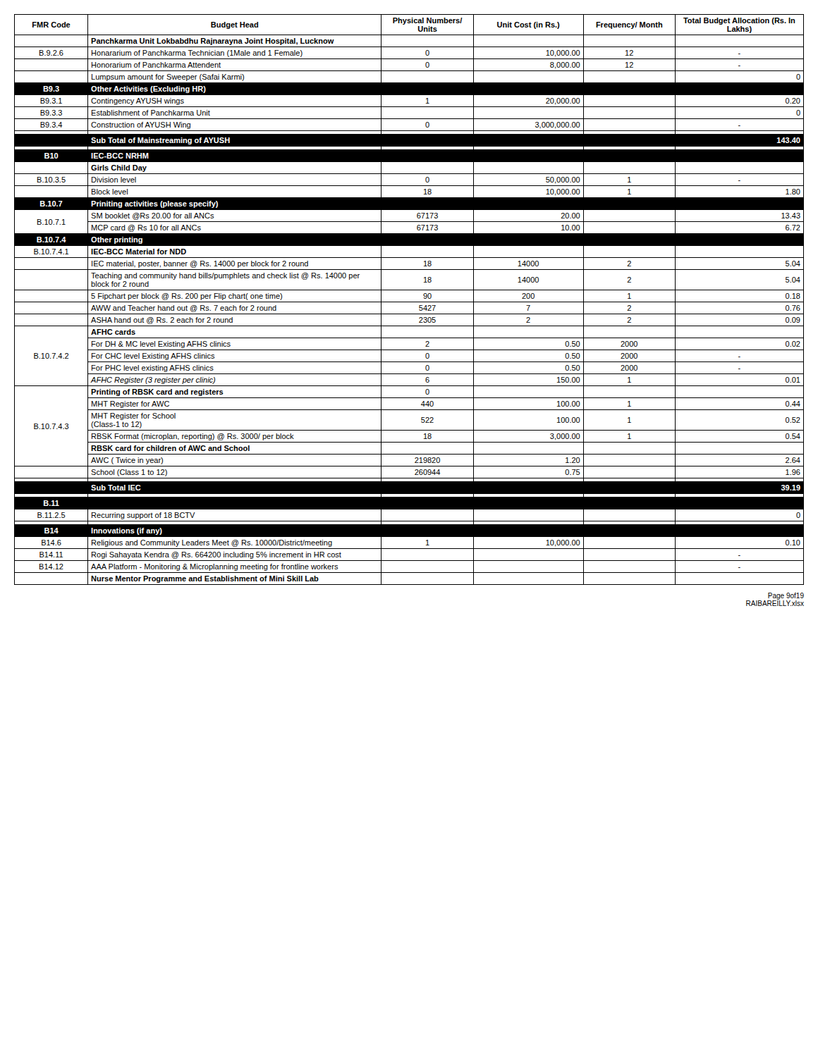| FMR Code | Budget Head | Physical Numbers/ Units | Unit Cost (in Rs.) | Frequency/ Month | Total Budget Allocation (Rs. In Lakhs) |
| --- | --- | --- | --- | --- | --- |
| | Panchkarma Unit Lokbabdhu Rajnarayna Joint Hospital, Lucknow | | | | |
| B.9.2.6 | Honararium of Panchkarma Technician (1Male and 1 Female) | 0 | 10,000.00 | 12 | - |
| | Honorarium of Panchkarma Attendent | 0 | 8,000.00 | 12 | - |
| | Lumpsum amount for Sweeper (Safai Karmi) | | | | 0 |
| B9.3 | Other Activities (Excluding HR) | | | | |
| B9.3.1 | Contingency AYUSH wings | 1 | 20,000.00 | | 0.20 |
| B9.3.3 | Establishment of Panchkarma Unit | | | | 0 |
| B9.3.4 | Construction of AYUSH Wing | 0 | 3,000,000.00 | | - |
| | Sub Total of Mainstreaming of AYUSH | | | | 143.40 |
| B10 | IEC-BCC NRHM | | | | |
| | Girls Child Day | | | | |
| B.10.3.5 | Division level | 0 | 50,000.00 | 1 | - |
| | Block level | 18 | 10,000.00 | 1 | 1.80 |
| B.10.7 | Priniting activities (please specify) | | | | |
| B.10.7.1 | SM booklet @Rs 20.00 for all ANCs | 67173 | 20.00 | | 13.43 |
| MCP card @ Rs 10 for all ANCs | 67173 | 10.00 | | 6.72 |
| B.10.7.4 | Other printing | | | | |
| B.10.7.4.1 | IEC-BCC Material for NDD | | | | |
| | IEC material, poster, banner @ Rs. 14000 per block for 2 round | 18 | 14000 | 2 | 5.04 |
| | Teaching and community hand bills/pumphlets and check list @ Rs. 14000 per block for 2 round | 18 | 14000 | 2 | 5.04 |
| | 5 Fipchart per block @ Rs. 200 per Flip chart( one time) | 90 | 200 | 1 | 0.18 |
| | AWW and Teacher hand out @ Rs. 7 each for 2 round | 5427 | 7 | 2 | 0.76 |
| | ASHA hand out @ Rs. 2 each for 2 round | 2305 | 2 | 2 | 0.09 |
| B.10.7.4.2 | AFHC cards | | | | |
| For DH & MC level Existing AFHS clinics | 2 | 0.50 | 2000 | 0.02 |
| For CHC level Existing AFHS clinics | 0 | 0.50 | 2000 | - |
| For PHC level existing AFHS clinics | 0 | 0.50 | 2000 | - |
| AFHC Register (3 register per clinic) | 6 | 150.00 | 1 | 0.01 |
| B.10.7.4.3 | Printing of RBSK card and registers | 0 | | | |
| MHT Register for AWC | 440 | 100.00 | 1 | 0.44 |
| MHT Register for School (Class-1 to 12) | 522 | 100.00 | 1 | 0.52 |
| RBSK Format (microplan, reporting) @ Rs. 3000/ per block | 18 | 3,000.00 | 1 | 0.54 |
| RBSK card for children of AWC and School | | | | |
| AWC ( Twice in year) | 219820 | 1.20 | | 2.64 |
| | School (Class 1 to 12) | 260944 | 0.75 | | 1.96 |
| | Sub Total IEC | | | | 39.19 |
| B.11 | | | | | |
| B.11.2.5 | Recurring support of 18 BCTV | | | | 0 |
| B14 | Innovations (if any) | | | | |
| B14.6 | Religious and Community Leaders Meet @ Rs. 10000/District/meeting | 1 | 10,000.00 | | 0.10 |
| B14.11 | Rogi Sahayata Kendra @ Rs. 664200 including 5% increment in HR cost | | | | - |
| B14.12 | AAA Platform - Monitoring & Microplanning meeting for frontline workers | | | | - |
| | Nurse Mentor Programme and Establishment of Mini Skill Lab | | | | |
Page 9of19
RAIBAREILLY.xlsx